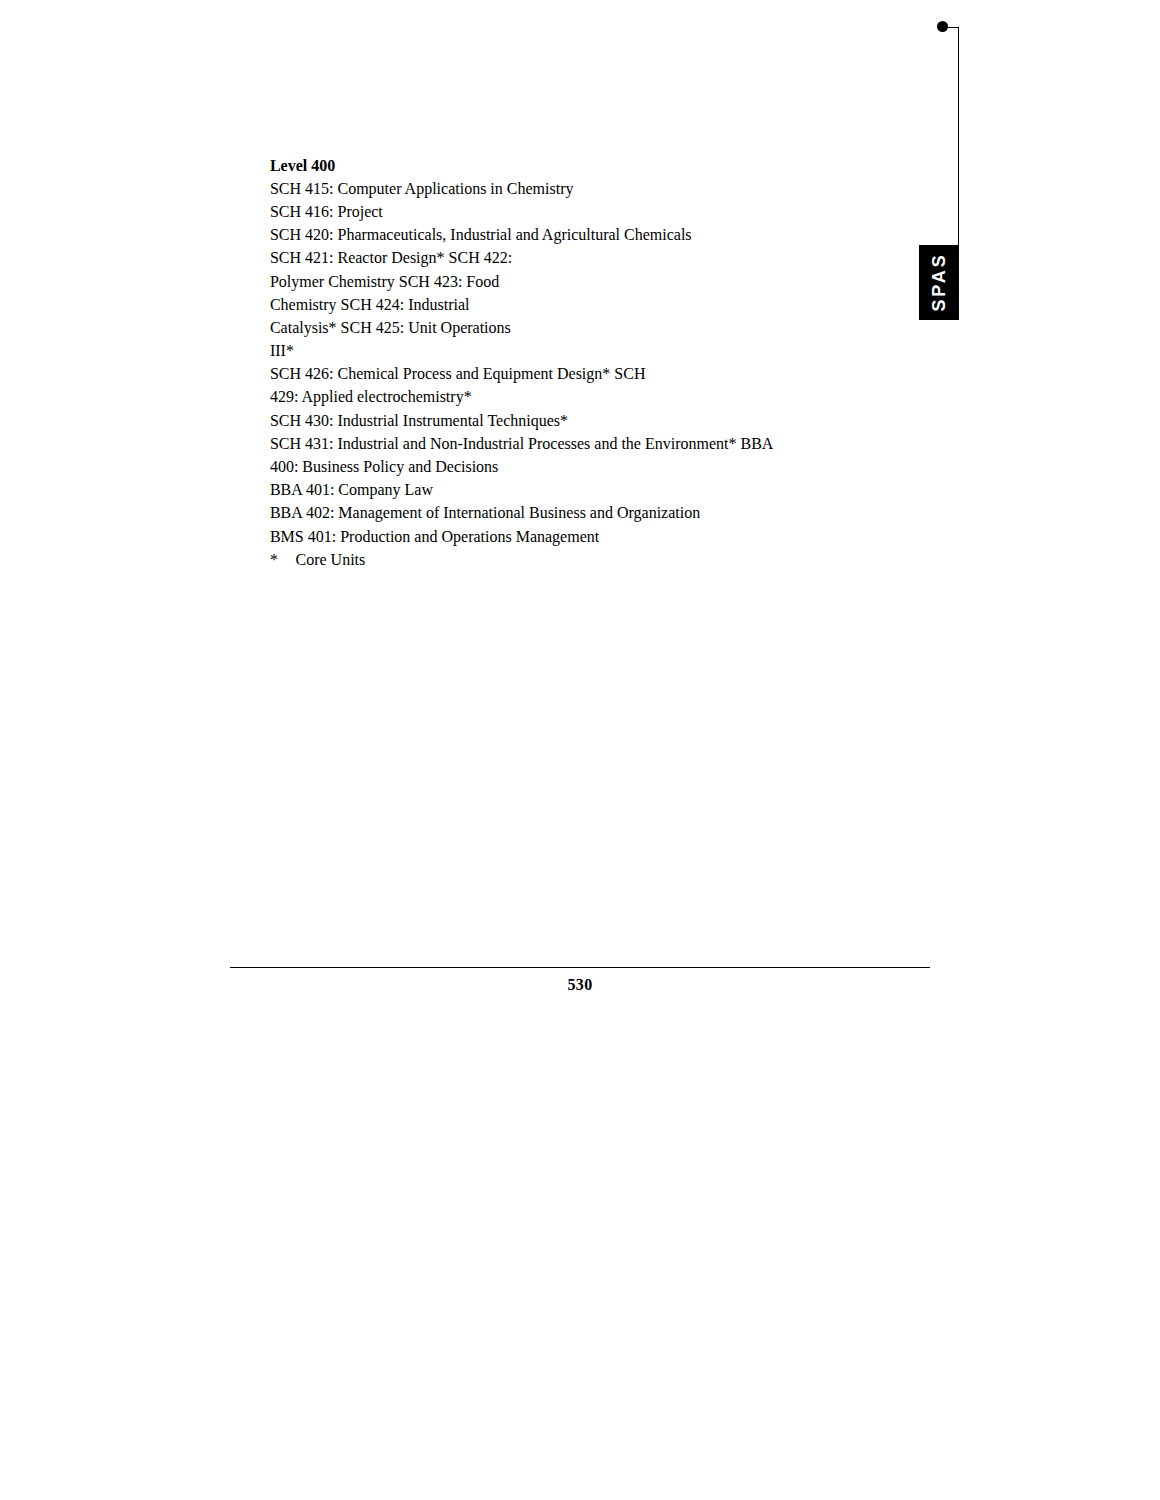SPAS
Level 400
SCH 415: Computer Applications in Chemistry
SCH 416: Project
SCH 420: Pharmaceuticals, Industrial and Agricultural Chemicals
SCH 421: Reactor Design* SCH 422:
Polymer Chemistry SCH 423: Food
Chemistry SCH 424: Industrial
Catalysis* SCH 425: Unit Operations
III*
SCH 426: Chemical Process and Equipment Design* SCH
429: Applied electrochemistry*
SCH 430: Industrial Instrumental Techniques*
SCH 431: Industrial and Non-Industrial Processes and the Environment* BBA
400: Business Policy and Decisions
BBA 401: Company Law
BBA 402: Management of International Business and Organization
BMS 401: Production and Operations Management
*Core Units
530